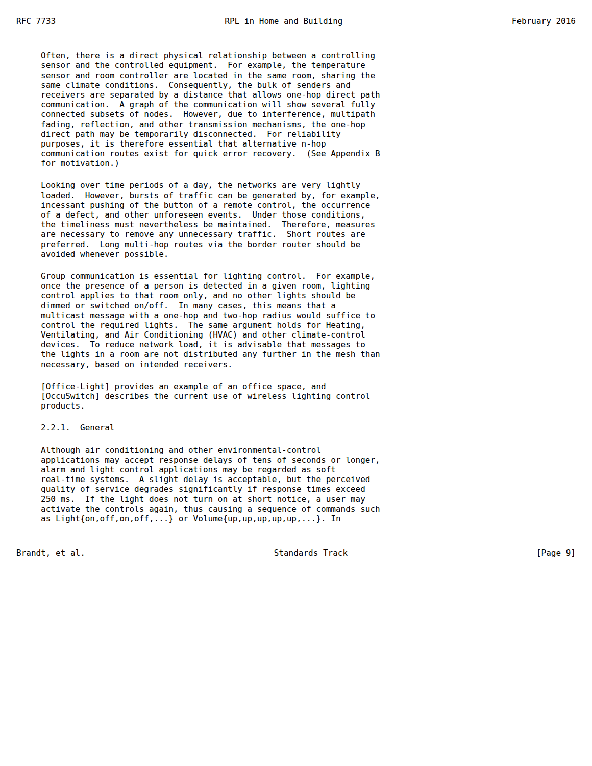RFC 7733 RPL in Home and Building February 2016
Often, there is a direct physical relationship between a controlling sensor and the controlled equipment. For example, the temperature sensor and room controller are located in the same room, sharing the same climate conditions. Consequently, the bulk of senders and receivers are separated by a distance that allows one-hop direct path communication. A graph of the communication will show several fully connected subsets of nodes. However, due to interference, multipath fading, reflection, and other transmission mechanisms, the one-hop direct path may be temporarily disconnected. For reliability purposes, it is therefore essential that alternative n-hop communication routes exist for quick error recovery. (See Appendix B for motivation.)
Looking over time periods of a day, the networks are very lightly loaded. However, bursts of traffic can be generated by, for example, incessant pushing of the button of a remote control, the occurrence of a defect, and other unforeseen events. Under those conditions, the timeliness must nevertheless be maintained. Therefore, measures are necessary to remove any unnecessary traffic. Short routes are preferred. Long multi-hop routes via the border router should be avoided whenever possible.
Group communication is essential for lighting control. For example, once the presence of a person is detected in a given room, lighting control applies to that room only, and no other lights should be dimmed or switched on/off. In many cases, this means that a multicast message with a one-hop and two-hop radius would suffice to control the required lights. The same argument holds for Heating, Ventilating, and Air Conditioning (HVAC) and other climate-control devices. To reduce network load, it is advisable that messages to the lights in a room are not distributed any further in the mesh than necessary, based on intended receivers.
[Office-Light] provides an example of an office space, and [OccuSwitch] describes the current use of wireless lighting control products.
2.2.1. General
Although air conditioning and other environmental-control applications may accept response delays of tens of seconds or longer, alarm and light control applications may be regarded as soft real-time systems. A slight delay is acceptable, but the perceived quality of service degrades significantly if response times exceed 250 ms. If the light does not turn on at short notice, a user may activate the controls again, thus causing a sequence of commands such as Light{on,off,on,off,...} or Volume{up,up,up,up,up,...}. In
Brandt, et al. Standards Track [Page 9]